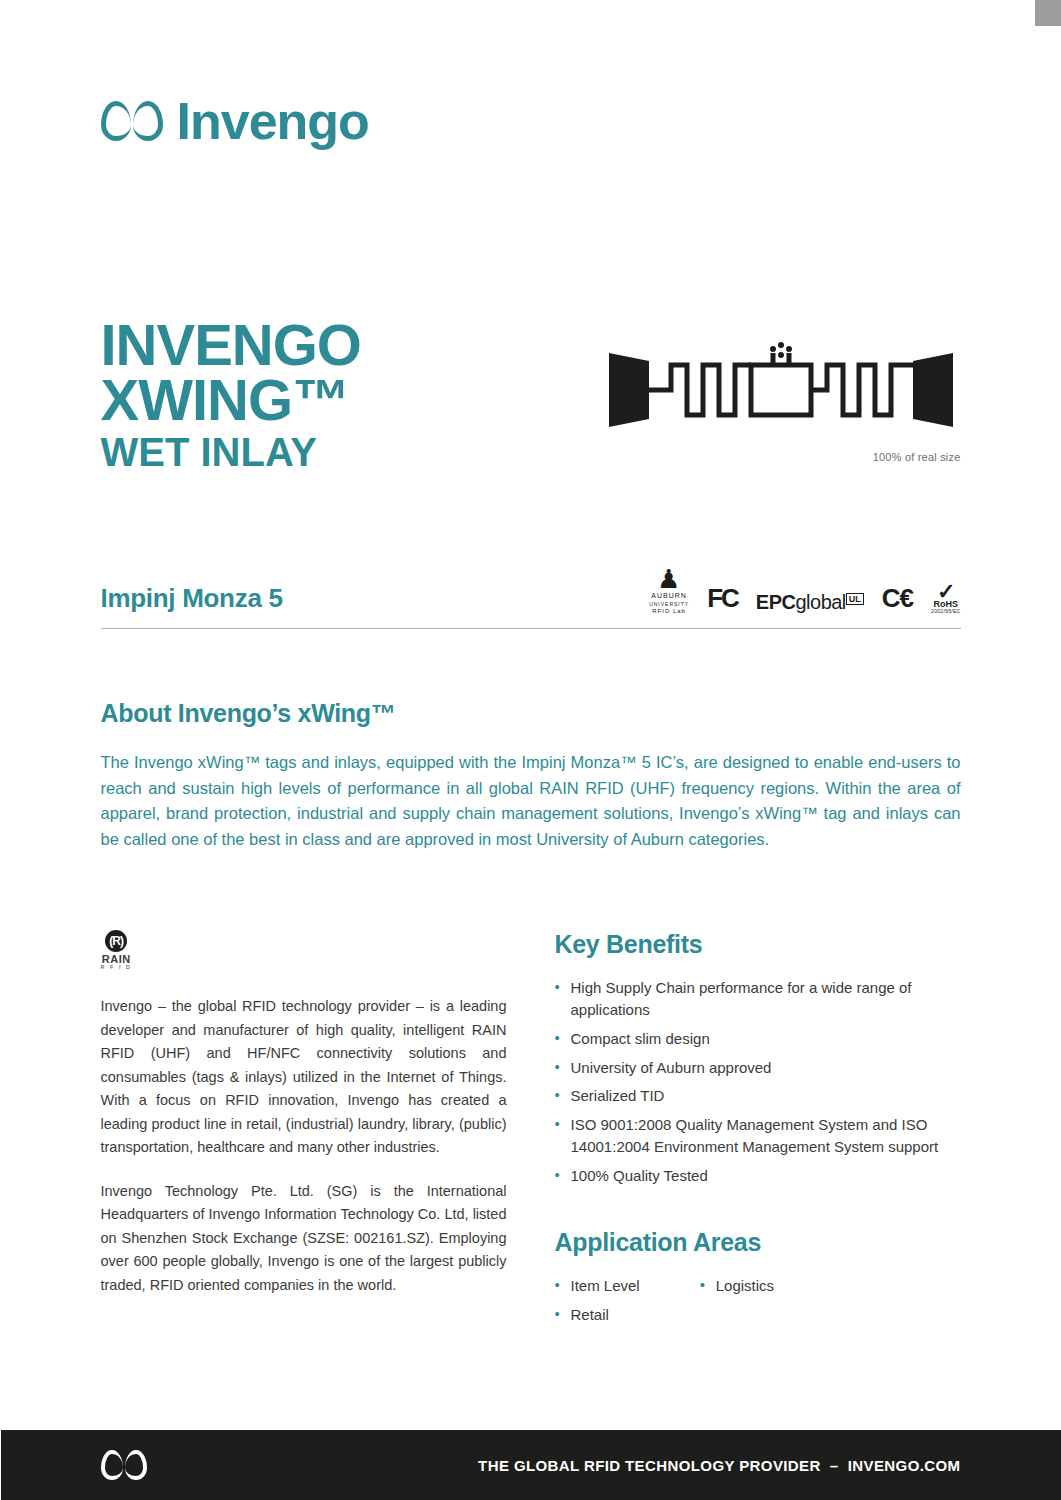Invengo
Invengo
xWing™Wet Inlay
100% of real size
Impinj Monza 5
♟
AUBURN
UNIVERSITY
RFID Lab
FC
EPCglobalUL
C€
✓ RoHS 2002/95/EC
About Invengo’s xWing™
The Invengo xWing™ tags and inlays, equipped with the Impinj Monza™ 5 IC’s, are designed to enable end-users to reach and sustain high levels of performance in all global RAIN RFID (UHF) frequency regions. Within the area of apparel, brand protection, industrial and supply chain management solutions, Invengo’s xWing™ tag and inlays can be called one of the best in class and are approved in most University of Auburn categories.
(R) RAINR F I D
Invengo – the global RFID technology provider – is a leading developer and manufacturer of high quality, intelligent RAIN RFID (UHF) and HF/NFC connectivity solutions and consumables (tags & inlays) utilized in the Internet of Things. With a focus on RFID innovation, Invengo has created a leading product line in retail, (industrial) laundry, library, (public) transportation, healthcare and many other industries.
Invengo Technology Pte. Ltd. (SG) is the International Headquarters of Invengo Information Technology Co. Ltd, listed on Shenzhen Stock Exchange (SZSE: 002161.SZ). Employing over 600 people globally, Invengo is one of the largest publicly traded, RFID oriented companies in the world.
Key Benefits
High Supply Chain performance for a wide range of applications
Compact slim design
University of Auburn approved
Serialized TID
ISO 9001:2008 Quality Management System and ISO 14001:2004 Environment Management System support
100% Quality Tested
Application Areas
Item Level
Retail
Logistics
THE GLOBAL RFID TECHNOLOGY PROVIDER – INVENGO.COM